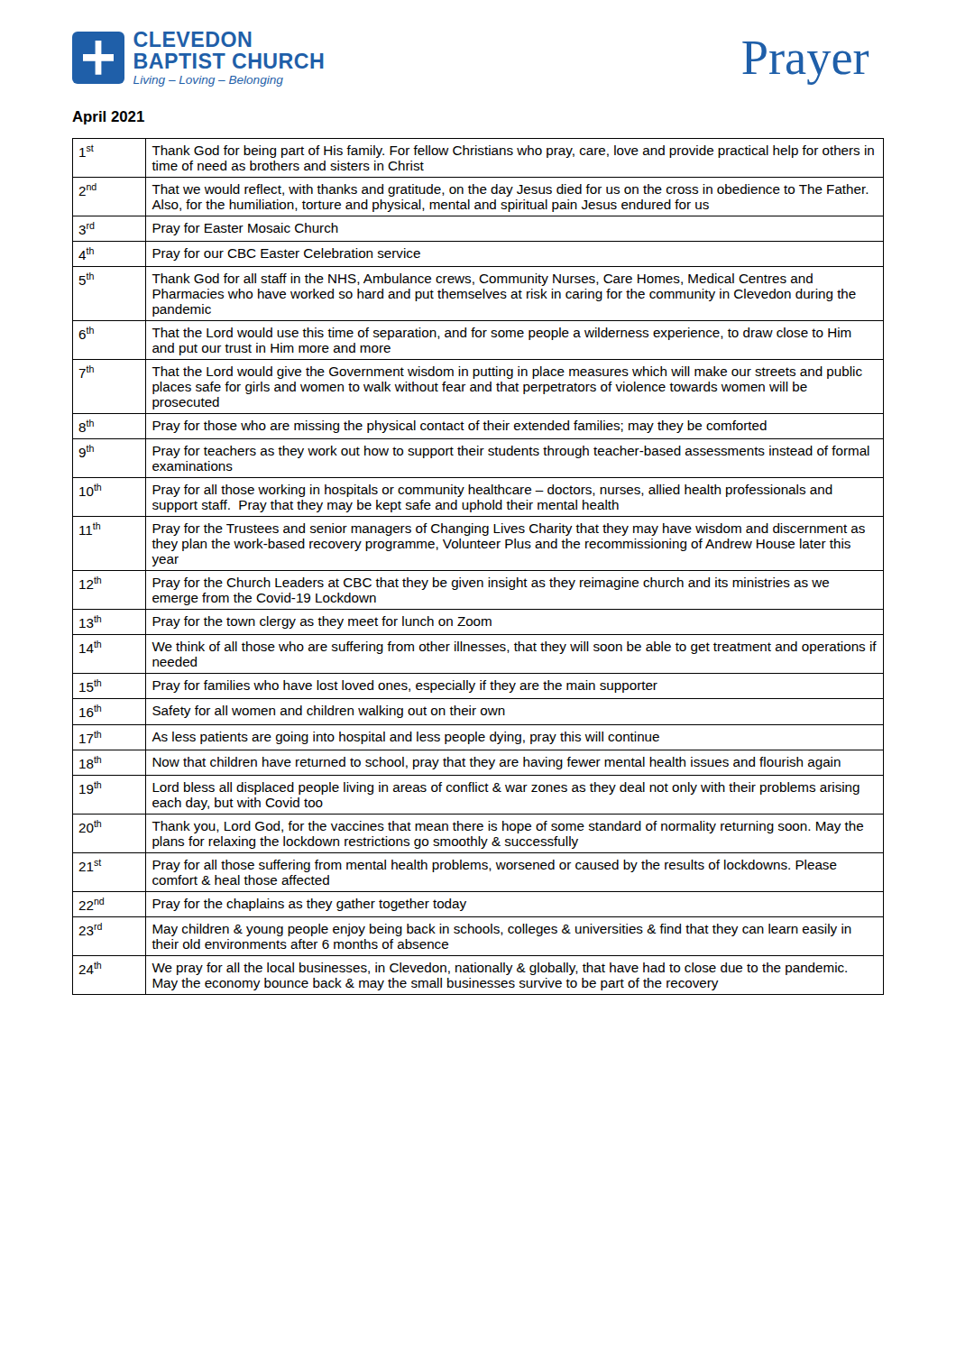CLEVEDON
BAPTIST CHURCH
Living – Loving – Belonging
Prayer
April 2021
Daily prayer topics for April 2021
| 1 st | Thank God for being part of His family. For fellow Christians who pray, care, love and provide practical help for others in time of need as brothers and sisters in Christ |
| 2 nd | That we would reflect, with thanks and gratitude, on the day Jesus died for us on the cross in obedience to The Father. Also, for the humiliation, torture and physical, mental and spiritual pain Jesus endured for us |
| 3 rd | Pray for Easter Mosaic Church |
| 4 th | Pray for our CBC Easter Celebration service |
| 5 th | Thank God for all staff in the NHS, Ambulance crews, Community Nurses, Care Homes, Medical Centres and Pharmacies who have worked so hard and put themselves at risk in caring for the community in Clevedon during the pandemic |
| 6 th | That the Lord would use this time of separation, and for some people a wilderness experience, to draw close to Him and put our trust in Him more and more |
| 7 th | That the Lord would give the Government wisdom in putting in place measures which will make our streets and public places safe for girls and women to walk without fear and that perpetrators of violence towards women will be prosecuted |
| 8 th | Pray for those who are missing the physical contact of their extended families; may they be comforted |
| 9 th | Pray for teachers as they work out how to support their students through teacher-based assessments instead of formal examinations |
| 10 th | Pray for all those working in hospitals or community healthcare – doctors, nurses, allied health professionals and support staff. Pray that they may be kept safe and uphold their mental health |
| 11 th | Pray for the Trustees and senior managers of Changing Lives Charity that they may have wisdom and discernment as they plan the work-based recovery programme, Volunteer Plus and the recommissioning of Andrew House later this year |
| 12 th | Pray for the Church Leaders at CBC that they be given insight as they reimagine church and its ministries as we emerge from the Covid-19 Lockdown |
| 13 th | Pray for the town clergy as they meet for lunch on Zoom |
| 14 th | We think of all those who are suffering from other illnesses, that they will soon be able to get treatment and operations if needed |
| 15 th | Pray for families who have lost loved ones, especially if they are the main supporter |
| 16 th | Safety for all women and children walking out on their own |
| 17 th | As less patients are going into hospital and less people dying, pray this will continue |
| 18 th | Now that children have returned to school, pray that they are having fewer mental health issues and flourish again |
| 19 th | Lord bless all displaced people living in areas of conflict & war zones as they deal not only with their problems arising each day, but with Covid too |
| 20 th | Thank you, Lord God, for the vaccines that mean there is hope of some standard of normality returning soon. May the plans for relaxing the lockdown restrictions go smoothly & successfully |
| 21 st | Pray for all those suffering from mental health problems, worsened or caused by the results of lockdowns. Please comfort & heal those affected |
| 22 nd | Pray for the chaplains as they gather together today |
| 23 rd | May children & young people enjoy being back in schools, colleges & universities & find that they can learn easily in their old environments after 6 months of absence |
| 24 th | We pray for all the local businesses, in Clevedon, nationally & globally, that have had to close due to the pandemic. May the economy bounce back & may the small businesses survive to be part of the recovery |